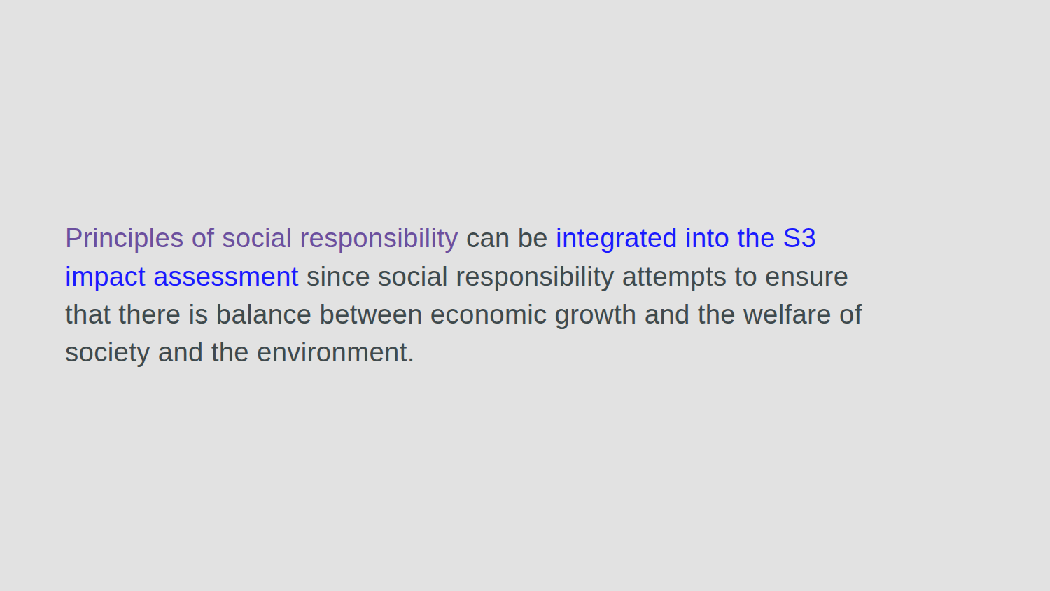Principles of social responsibility can be integrated into the S3 impact assessment since social responsibility attempts to ensure that there is balance between economic growth and the welfare of society and the environment.